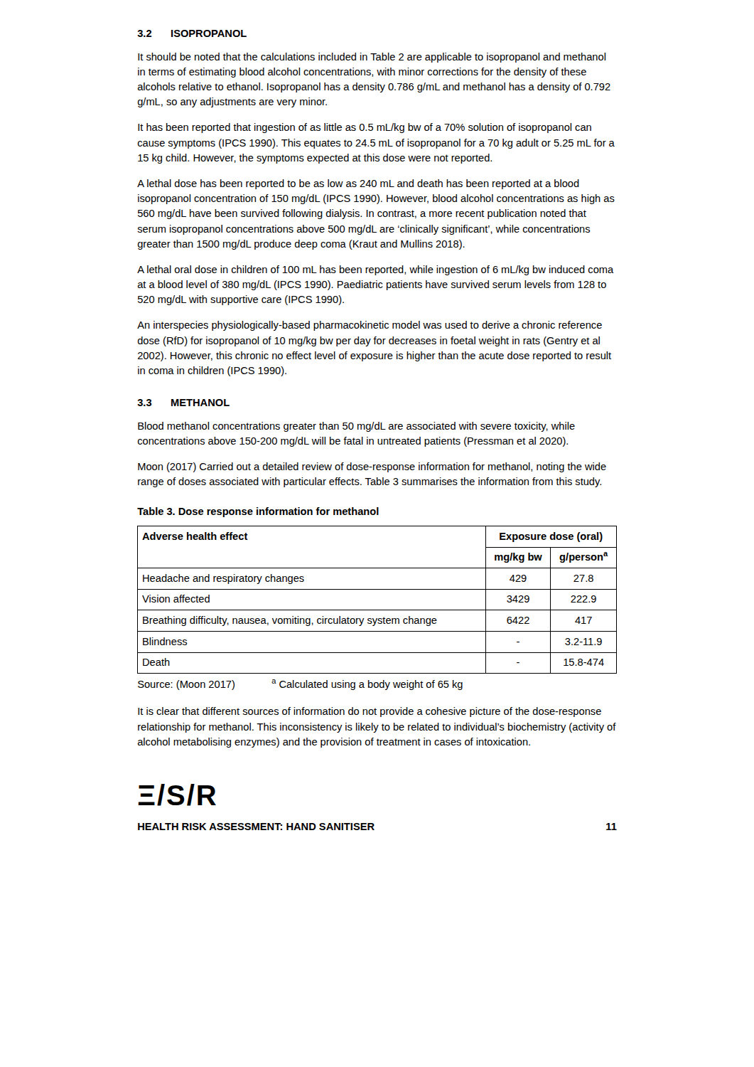3.2 ISOPROPANOL
It should be noted that the calculations included in Table 2 are applicable to isopropanol and methanol in terms of estimating blood alcohol concentrations, with minor corrections for the density of these alcohols relative to ethanol. Isopropanol has a density 0.786 g/mL and methanol has a density of 0.792 g/mL, so any adjustments are very minor.
It has been reported that ingestion of as little as 0.5 mL/kg bw of a 70% solution of isopropanol can cause symptoms (IPCS 1990). This equates to 24.5 mL of isopropanol for a 70 kg adult or 5.25 mL for a 15 kg child. However, the symptoms expected at this dose were not reported.
A lethal dose has been reported to be as low as 240 mL and death has been reported at a blood isopropanol concentration of 150 mg/dL (IPCS 1990). However, blood alcohol concentrations as high as 560 mg/dL have been survived following dialysis. In contrast, a more recent publication noted that serum isopropanol concentrations above 500 mg/dL are ‘clinically significant’, while concentrations greater than 1500 mg/dL produce deep coma (Kraut and Mullins 2018).
A lethal oral dose in children of 100 mL has been reported, while ingestion of 6 mL/kg bw induced coma at a blood level of 380 mg/dL (IPCS 1990). Paediatric patients have survived serum levels from 128 to 520 mg/dL with supportive care (IPCS 1990).
An interspecies physiologically-based pharmacokinetic model was used to derive a chronic reference dose (RfD) for isopropanol of 10 mg/kg bw per day for decreases in foetal weight in rats (Gentry et al 2002). However, this chronic no effect level of exposure is higher than the acute dose reported to result in coma in children (IPCS 1990).
3.3 METHANOL
Blood methanol concentrations greater than 50 mg/dL are associated with severe toxicity, while concentrations above 150-200 mg/dL will be fatal in untreated patients (Pressman et al 2020).
Moon (2017) Carried out a detailed review of dose-response information for methanol, noting the wide range of doses associated with particular effects. Table 3 summarises the information from this study.
Table 3. Dose response information for methanol
| Adverse health effect | Exposure dose (oral) |
| --- | --- |
| mg/kg bw | g/person a |
| Headache and respiratory changes | 429 | 27.8 |
| Vision affected | 3429 | 222.9 |
| Breathing difficulty, nausea, vomiting, circulatory system change | 6422 | 417 |
| Blindness | - | 3.2-11.9 |
| Death | - | 15.8-474 |
Source: (Moon 2017)a Calculated using a body weight of 65 kg
It is clear that different sources of information do not provide a cohesive picture of the dose-response relationship for methanol. This inconsistency is likely to be related to individual’s biochemistry (activity of alcohol metabolising enzymes) and the provision of treatment in cases of intoxication.
Ξ/S/R
HEALTH RISK ASSESSMENT: HAND SANITISER 11